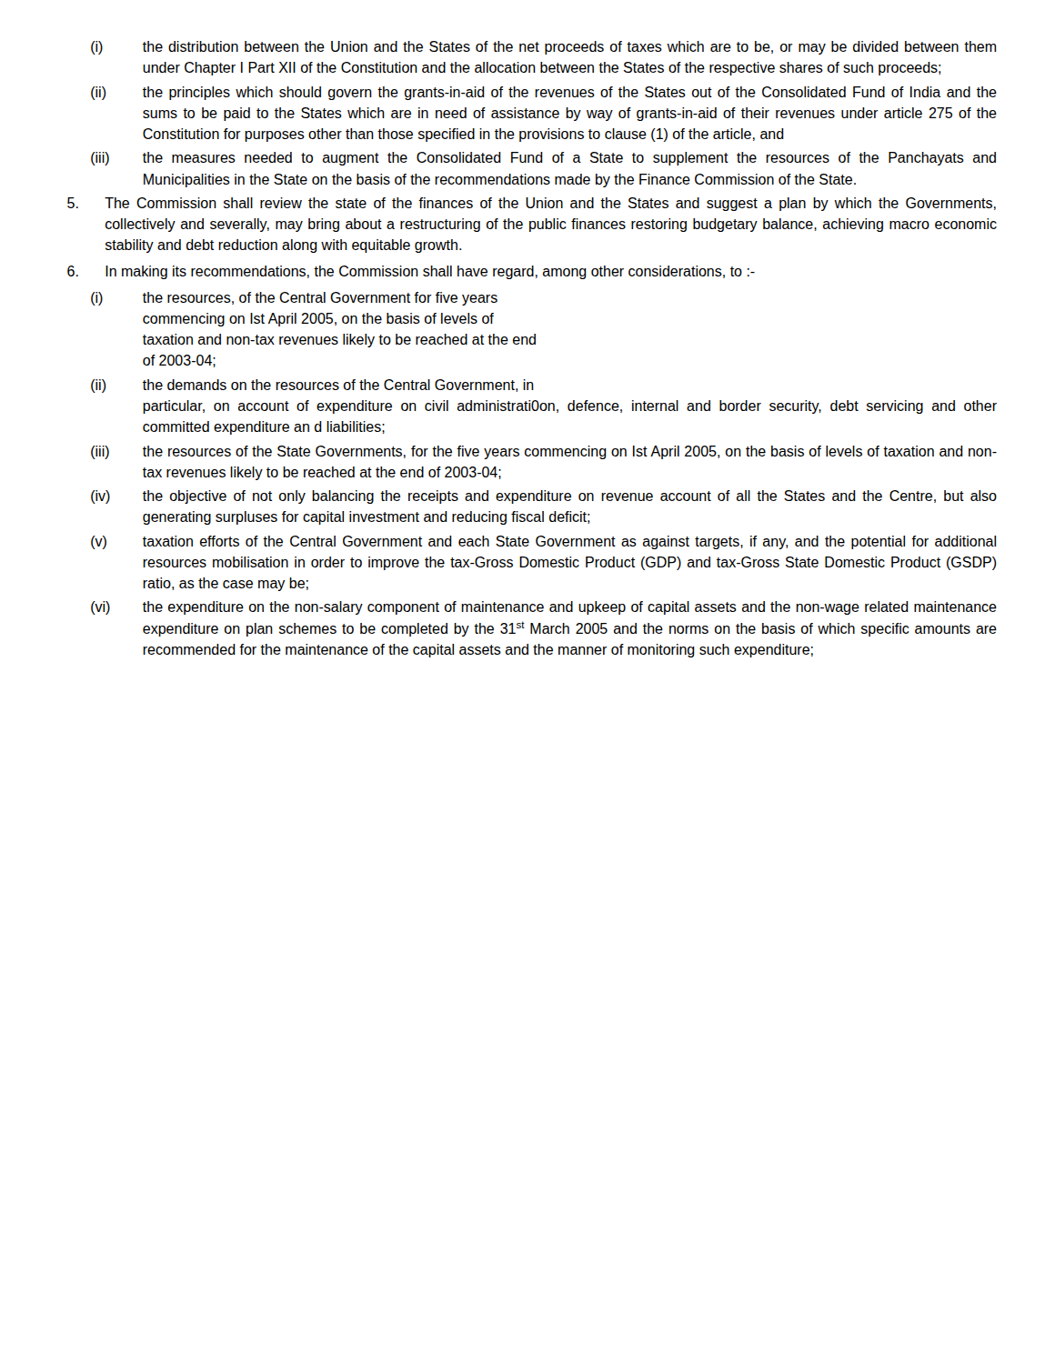(i) the distribution between the Union and the States of the net proceeds of taxes which are to be, or may be divided between them under Chapter I Part XII of the Constitution and the allocation between the States of the respective shares of such proceeds;
(ii) the principles which should govern the grants-in-aid of the revenues of the States out of the Consolidated Fund of India and the sums to be paid to the States which are in need of assistance by way of grants-in-aid of their revenues under article 275 of the Constitution for purposes other than those specified in the provisions to clause (1) of the article, and
(iii) the measures needed to augment the Consolidated Fund of a State to supplement the resources of the Panchayats and Municipalities in the State on the basis of the recommendations made by the Finance Commission of the State.
5. The Commission shall review the state of the finances of the Union and the States and suggest a plan by which the Governments, collectively and severally, may bring about a restructuring of the public finances restoring budgetary balance, achieving macro economic stability and debt reduction along with equitable growth.
6. In making its recommendations, the Commission shall have regard, among other considerations, to :-
(i) the resources, of the Central Government for five years
commencing on Ist April 2005, on the basis of levels of
taxation and non-tax revenues likely to be reached at the end
of 2003-04;
(ii) the demands on the resources of the Central Government, in
particular, on account of expenditure on civil administrati0on, defence, internal and border security, debt servicing and other committed expenditure an d liabilities;
(iii) the resources of the State Governments, for the five years commencing on Ist April 2005, on the basis of levels of taxation and non-tax revenues likely to be reached at the end of 2003-04;
(iv) the objective of not only balancing the receipts and expenditure on revenue account of all the States and the Centre, but also generating surpluses for capital investment and reducing fiscal deficit;
(v) taxation efforts of the Central Government and each State Government as against targets, if any, and the potential for additional resources mobilisation in order to improve the tax-Gross Domestic Product (GDP) and tax-Gross State Domestic Product (GSDP) ratio, as the case may be;
(vi) the expenditure on the non-salary component of maintenance and upkeep of capital assets and the non-wage related maintenance expenditure on plan schemes to be completed by the 31st March 2005 and the norms on the basis of which specific amounts are recommended for the maintenance of the capital assets and the manner of monitoring such expenditure;